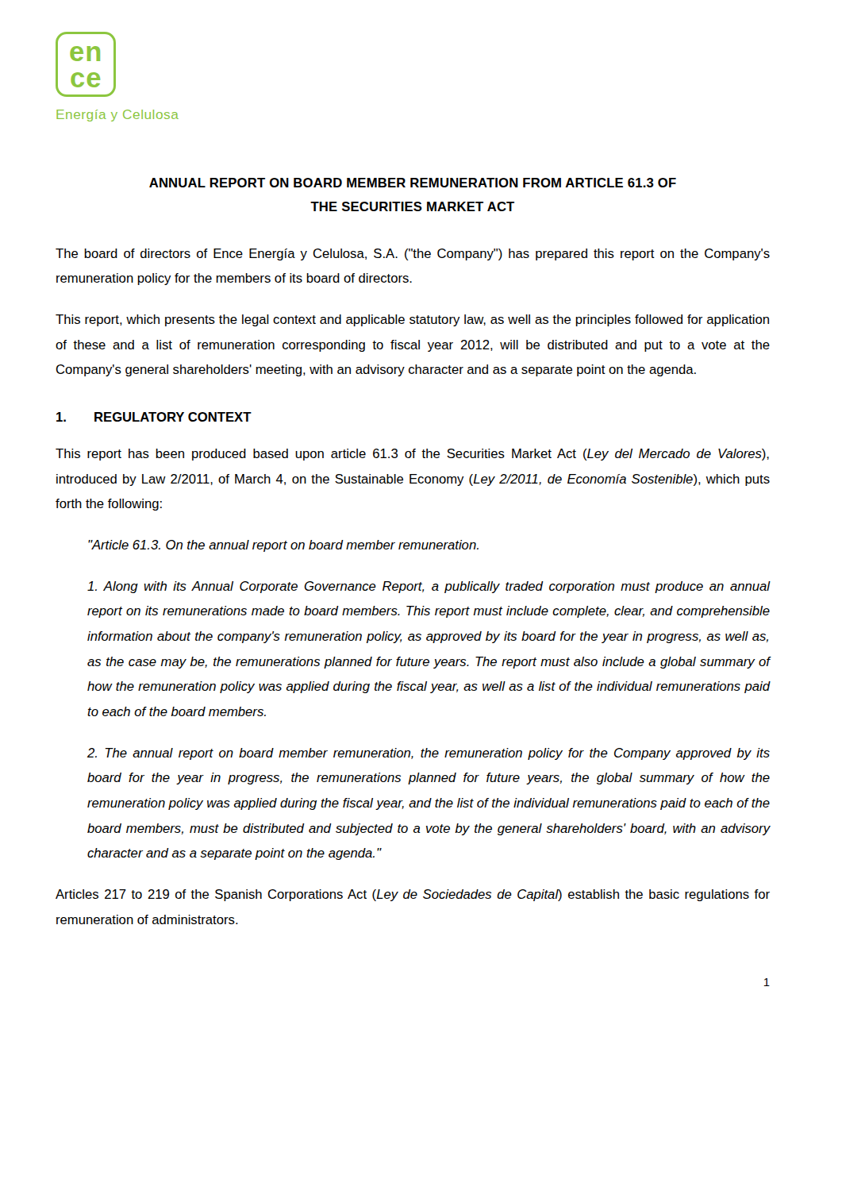en ce
Energía y Celulosa
ANNUAL REPORT ON BOARD MEMBER REMUNERATION FROM ARTICLE 61.3 OF
THE SECURITIES MARKET ACT
The board of directors of Ence Energía y Celulosa, S.A. ("the Company") has prepared this report on the Company's remuneration policy for the members of its board of directors.
This report, which presents the legal context and applicable statutory law, as well as the principles followed for application of these and a list of remuneration corresponding to fiscal year 2012, will be distributed and put to a vote at the Company's general shareholders' meeting, with an advisory character and as a separate point on the agenda.
1. REGULATORY CONTEXT
This report has been produced based upon article 61.3 of the Securities Market Act (Ley del Mercado de Valores), introduced by Law 2/2011, of March 4, on the Sustainable Economy (Ley 2/2011, de Economía Sostenible), which puts forth the following:
"Article 61.3. On the annual report on board member remuneration.
1. Along with its Annual Corporate Governance Report, a publically traded corporation must produce an annual report on its remunerations made to board members. This report must include complete, clear, and comprehensible information about the company's remuneration policy, as approved by its board for the year in progress, as well as, as the case may be, the remunerations planned for future years. The report must also include a global summary of how the remuneration policy was applied during the fiscal year, as well as a list of the individual remunerations paid to each of the board members.
2. The annual report on board member remuneration, the remuneration policy for the Company approved by its board for the year in progress, the remunerations planned for future years, the global summary of how the remuneration policy was applied during the fiscal year, and the list of the individual remunerations paid to each of the board members, must be distributed and subjected to a vote by the general shareholders' board, with an advisory character and as a separate point on the agenda."
Articles 217 to 219 of the Spanish Corporations Act (Ley de Sociedades de Capital) establish the basic regulations for remuneration of administrators.
1